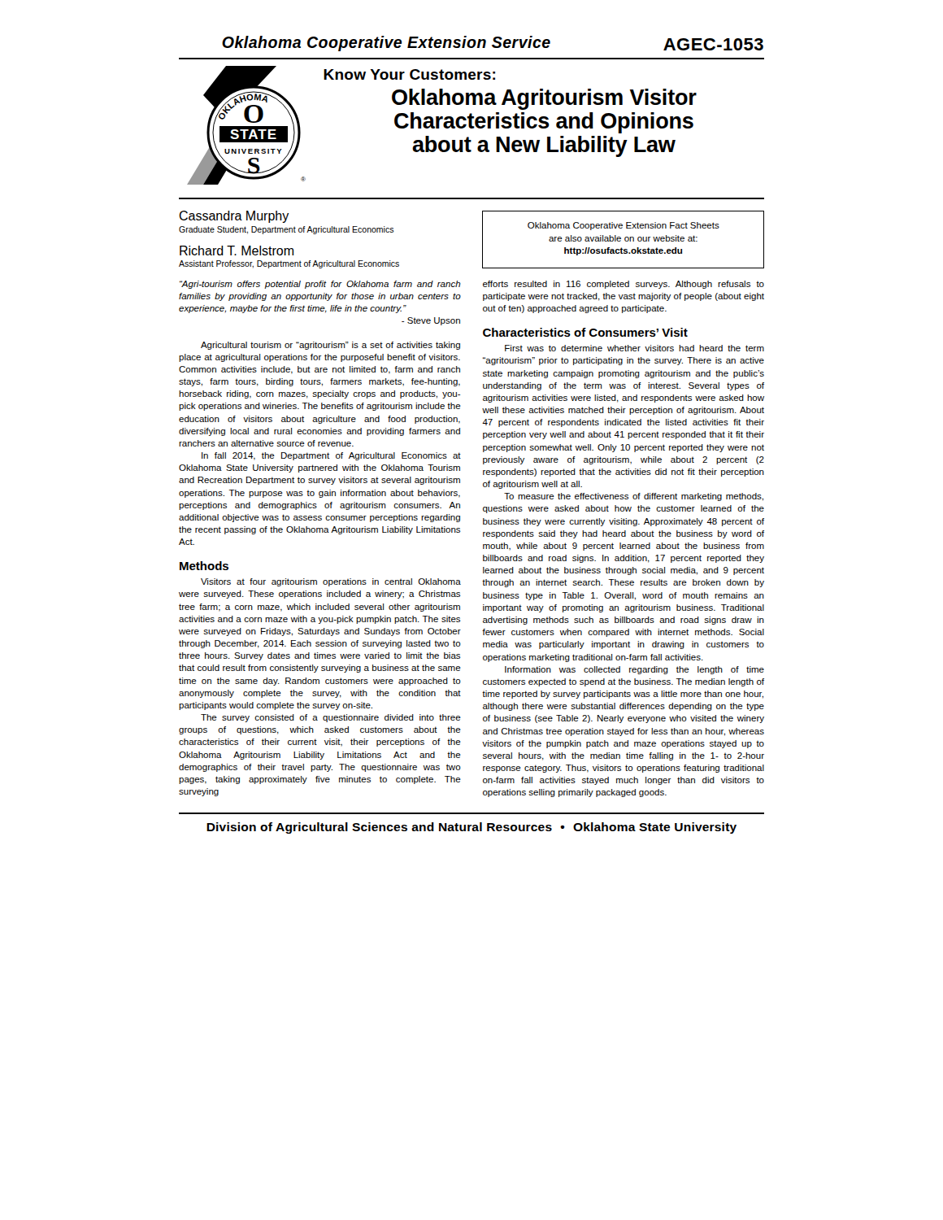Oklahoma Cooperative Extension Service
AGEC-1053
OKLAHOMA STATE UNIVERSITY O S ®
Know Your Customers:
Oklahoma Agritourism Visitor
Characteristics and Opinions
about a New Liability Law
Cassandra Murphy
Graduate Student, Department of Agricultural Economics
Richard T. Melstrom
Assistant Professor, Department of Agricultural Economics
“Agri-tourism offers potential profit for Oklahoma farm and ranch families by providing an opportunity for those in urban centers to experience, maybe for the first time, life in the country.”
- Steve Upson
Agricultural tourism or “agritourism” is a set of activities taking place at agricultural operations for the purposeful benefit of visitors. Common activities include, but are not limited to, farm and ranch stays, farm tours, birding tours, farmers markets, fee-hunting, horseback riding, corn mazes, specialty crops and products, you-pick operations and wineries. The benefits of agritourism include the education of visitors about agriculture and food production, diversifying local and rural economies and providing farmers and ranchers an alternative source of revenue.
In fall 2014, the Department of Agricultural Economics at Oklahoma State University partnered with the Oklahoma Tourism and Recreation Department to survey visitors at several agritourism operations. The purpose was to gain information about behaviors, perceptions and demographics of agritourism consumers. An additional objective was to assess consumer perceptions regarding the recent passing of the Oklahoma Agritourism Liability Limitations Act.
Methods
Visitors at four agritourism operations in central Oklahoma were surveyed. These operations included a winery; a Christmas tree farm; a corn maze, which included several other agritourism activities and a corn maze with a you-pick pumpkin patch. The sites were surveyed on Fridays, Saturdays and Sundays from October through December, 2014. Each session of surveying lasted two to three hours. Survey dates and times were varied to limit the bias that could result from consistently surveying a business at the same time on the same day. Random customers were approached to anonymously complete the survey, with the condition that participants would complete the survey on-site.
The survey consisted of a questionnaire divided into three groups of questions, which asked customers about the characteristics of their current visit, their perceptions of the Oklahoma Agritourism Liability Limitations Act and the demographics of their travel party. The questionnaire was two pages, taking approximately five minutes to complete. The surveying
Oklahoma Cooperative Extension Fact Sheets
are also available on our website at:
http://osufacts.okstate.edu
efforts resulted in 116 completed surveys. Although refusals to participate were not tracked, the vast majority of people (about eight out of ten) approached agreed to participate.
Characteristics of Consumers’ Visit
First was to determine whether visitors had heard the term “agritourism” prior to participating in the survey. There is an active state marketing campaign promoting agritourism and the public’s understanding of the term was of interest. Several types of agritourism activities were listed, and respondents were asked how well these activities matched their perception of agritourism. About 47 percent of respondents indicated the listed activities fit their perception very well and about 41 percent responded that it fit their perception somewhat well. Only 10 percent reported they were not previously aware of agritourism, while about 2 percent (2 respondents) reported that the activities did not fit their perception of agritourism well at all.
To measure the effectiveness of different marketing methods, questions were asked about how the customer learned of the business they were currently visiting. Approximately 48 percent of respondents said they had heard about the business by word of mouth, while about 9 percent learned about the business from billboards and road signs. In addition, 17 percent reported they learned about the business through social media, and 9 percent through an internet search. These results are broken down by business type in Table 1. Overall, word of mouth remains an important way of promoting an agritourism business. Traditional advertising methods such as billboards and road signs draw in fewer customers when compared with internet methods. Social media was particularly important in drawing in customers to operations marketing traditional on-farm fall activities.
Information was collected regarding the length of time customers expected to spend at the business. The median length of time reported by survey participants was a little more than one hour, although there were substantial differences depending on the type of business (see Table 2). Nearly everyone who visited the winery and Christmas tree operation stayed for less than an hour, whereas visitors of the pumpkin patch and maze operations stayed up to several hours, with the median time falling in the 1- to 2-hour response category. Thus, visitors to operations featuring traditional on-farm fall activities stayed much longer than did visitors to operations selling primarily packaged goods.
Division of Agricultural Sciences and Natural Resources•Oklahoma State University